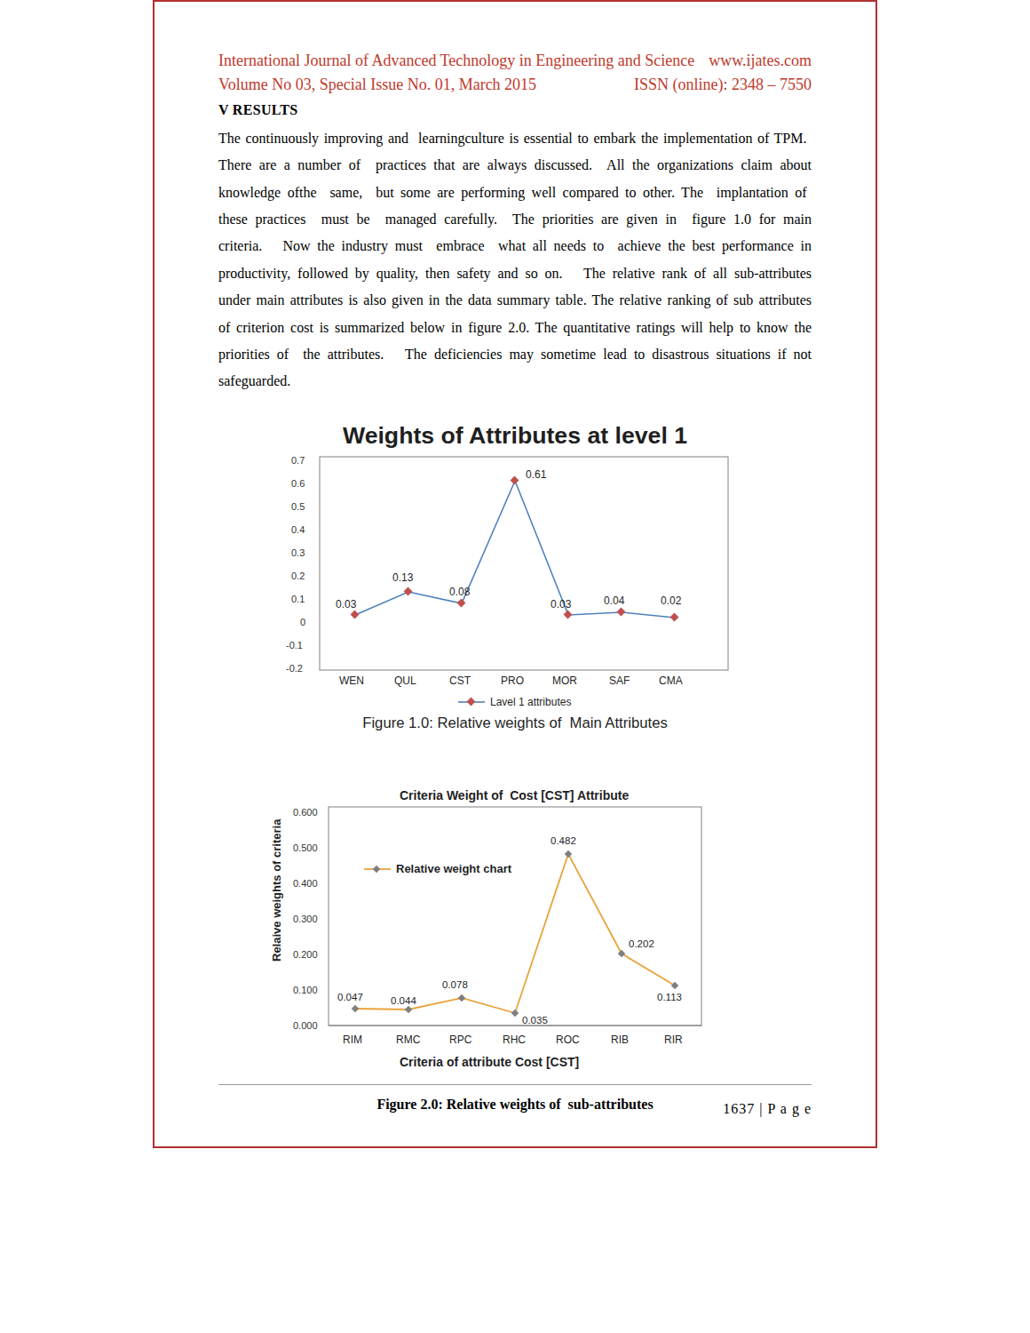International Journal of Advanced Technology in Engineering and Science www.ijates.com
Volume No 03, Special Issue No. 01, March 2015 ISSN (online): 2348 – 7550
V RESULTS
The continuously improving and learningculture is essential to embark the implementation of TPM. There are a number of practices that are always discussed. All the organizations claim about knowledge ofthe same, but some are performing well compared to other. The implantation of these practices must be managed carefully. The priorities are given in figure 1.0 for main criteria. Now the industry must embrace what all needs to achieve the best performance in productivity, followed by quality, then safety and so on. The relative rank of all sub-attributes under main attributes is also given in the data summary table. The relative ranking of sub attributes of criterion cost is summarized below in figure 2.0. The quantitative ratings will help to know the priorities of the attributes. The deficiencies may sometime lead to disastrous situations if not safeguarded.
Weights of Attributes at level 1
0.7 0.6 0.5 0.4 0.3 0.2 0.1 0 -0.1 -0.2 0.03 0.13 0.08 0.61 0.03 0.04 0.02 WEN QUL CST PRO MOR SAF CMA Lavel 1 attributes
Figure 1.0: Relative weights of Main Attributes
Criteria Weight of Cost [CST] Attribute Relaive weights of criteria 0.600 0.500 0.400 0.300 0.200 0.100 0.000 0.047 0.044 0.078 0.035 0.482 0.202 0.113 Relative weight chart RIM RMC RPC RHC ROC RIB RIR Criteria of attribute Cost [CST]
Figure 2.0: Relative weights of sub-attributes
1637 | P a g e